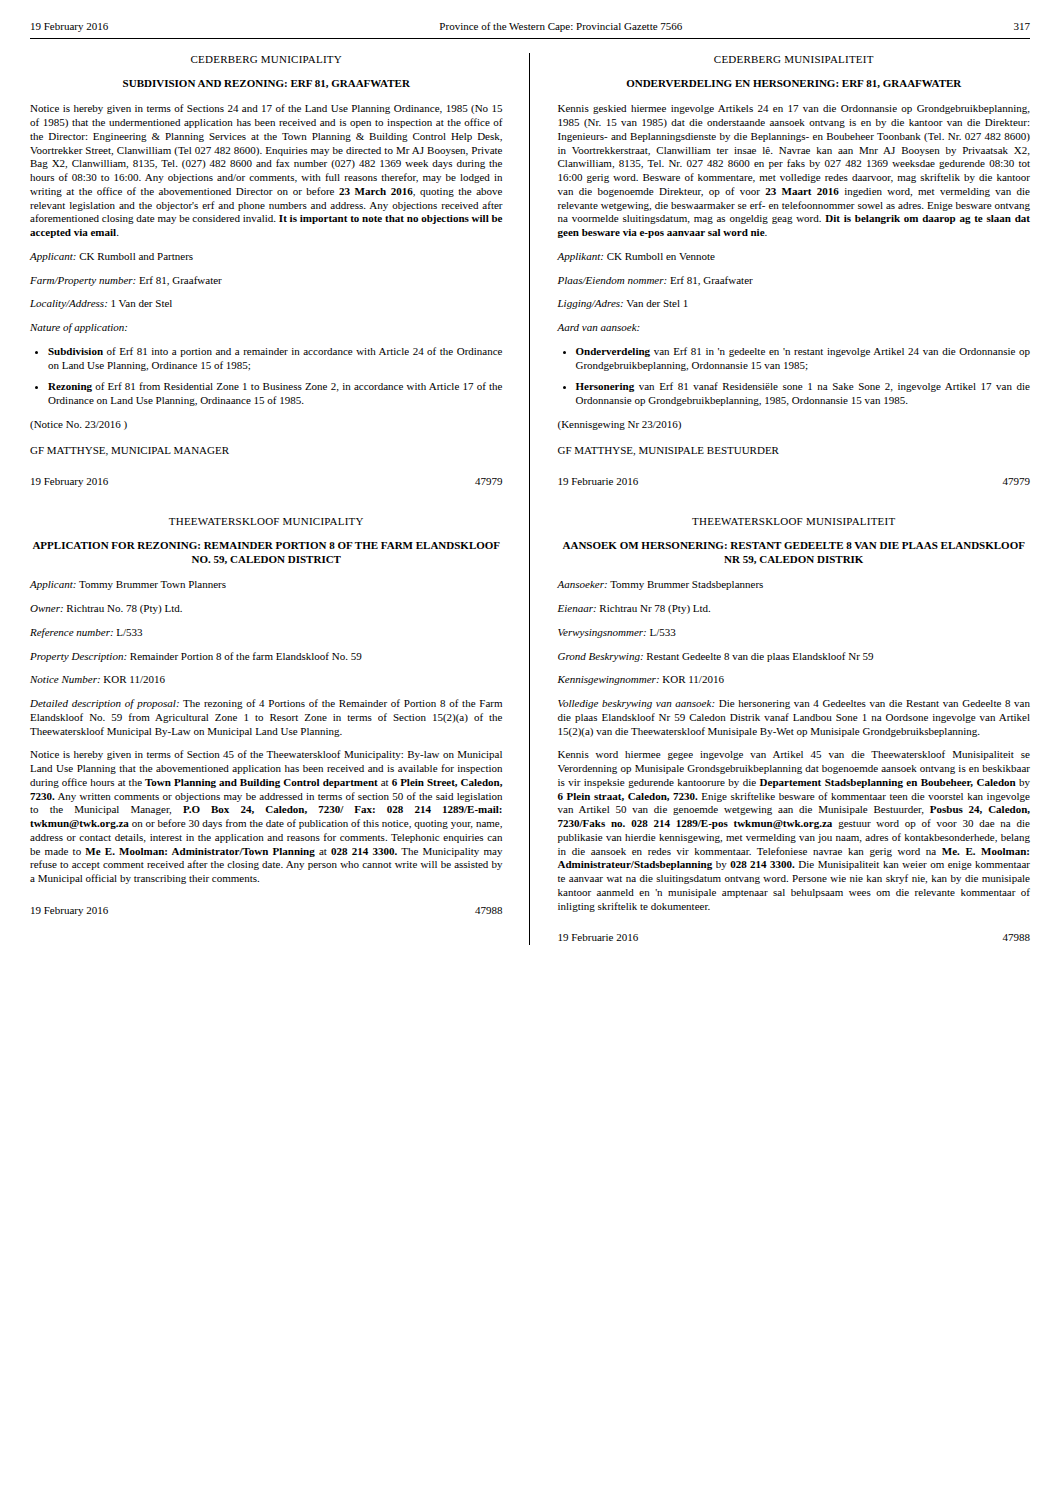19 February 2016 Province of the Western Cape: Provincial Gazette 7566 317
Cederberg Municipality
Subdivision and Rezoning: Erf 81, Graafwater
Notice is hereby given in terms of Sections 24 and 17 of the Land Use Planning Ordinance, 1985 (No 15 of 1985) that the undermentioned application has been received and is open to inspection at the office of the Director: Engineering & Planning Services at the Town Planning & Building Control Help Desk, Voortrekker Street, Clanwilliam (Tel 027 482 8600). Enquiries may be directed to Mr AJ Booysen, Private Bag X2, Clanwilliam, 8135, Tel. (027) 482 8600 and fax number (027) 482 1369 week days during the hours of 08:30 to 16:00. Any objections and/or comments, with full reasons therefor, may be lodged in writing at the office of the abovementioned Director on or before 23 March 2016, quoting the above relevant legislation and the objector's erf and phone numbers and address. Any objections received after aforementioned closing date may be considered invalid. It is important to note that no objections will be accepted via email.
Applicant: CK Rumboll and Partners
Farm/Property number: Erf 81, Graafwater
Locality/Address: 1 Van der Stel
Nature of application:
Subdivision of Erf 81 into a portion and a remainder in accordance with Article 24 of the Ordinance on Land Use Planning, Ordinance 15 of 1985;
Rezoning of Erf 81 from Residential Zone 1 to Business Zone 2, in accordance with Article 17 of the Ordinance on Land Use Planning, Ordinaance 15 of 1985.
(Notice No. 23/2016 )
GF MATTHYSE, MUNICIPAL MANAGER
19 February 2016 47979
Theewaterskloof Municipality
Application for Rezoning: Remainder Portion 8 of the Farm Elandskloof No. 59, Caledon District
Applicant: Tommy Brummer Town Planners
Owner: Richtrau No. 78 (Pty) Ltd.
Reference number: L/533
Property Description: Remainder Portion 8 of the farm Elandskloof No. 59
Notice Number: KOR 11/2016
Detailed description of proposal: The rezoning of 4 Portions of the Remainder of Portion 8 of the Farm Elandskloof No. 59 from Agricultural Zone 1 to Resort Zone in terms of Section 15(2)(a) of the Theewaterskloof Municipal By-Law on Municipal Land Use Planning.
Notice is hereby given in terms of Section 45 of the Theewaterskloof Municipality: By-law on Municipal Land Use Planning that the abovementioned application has been received and is available for inspection during office hours at the Town Planning and Building Control department at 6 Plein Street, Caledon, 7230. Any written comments or objections may be addressed in terms of section 50 of the said legislation to the Municipal Manager, P.O Box 24, Caledon, 7230/ Fax: 028 214 1289/E-mail: twkmun@twk.org.za on or before 30 days from the date of publication of this notice, quoting your, name, address or contact details, interest in the application and reasons for comments. Telephonic enquiries can be made to Me E. Moolman: Administrator/Town Planning at 028 214 3300. The Municipality may refuse to accept comment received after the closing date. Any person who cannot write will be assisted by a Municipal official by transcribing their comments.
19 February 2016 47988
Cederberg Munisipaliteit
Onderverdeling en Hersonering: Erf 81, Graafwater
Kennis geskied hiermee ingevolge Artikels 24 en 17 van die Ordonnansie op Grondgebruikbeplanning, 1985 (Nr. 15 van 1985) dat die onderstaande aansoek ontvang is en by die kantoor van die Direkteur: Ingenieurs- and Beplanningsdienste by die Beplannings- en Boubeheer Toonbank (Tel. Nr. 027 482 8600) in Voortrekkerstraat, Clanwilliam ter insae lê. Navrae kan aan Mnr AJ Booysen by Privaatsak X2, Clanwilliam, 8135, Tel. Nr. 027 482 8600 en per faks by 027 482 1369 weeksdae gedurende 08:30 tot 16:00 gerig word. Besware of kommentare, met volledige redes daarvoor, mag skriftelik by die kantoor van die bogenoemde Direkteur, op of voor 23 Maart 2016 ingedien word, met vermelding van die relevante wetgewing, die beswaarmaker se erf- en telefoonnommer sowel as adres. Enige besware ontvang na voormelde sluitingsdatum, mag as ongeldig geag word. Dit is belangrik om daarop ag te slaan dat geen besware via e-pos aanvaar sal word nie.
Applikant: CK Rumboll en Vennote
Plaas/Eiendom nommer: Erf 81, Graafwater
Ligging/Adres: Van der Stel 1
Aard van aansoek:
Onderverdeling van Erf 81 in 'n gedeelte en 'n restant ingevolge Artikel 24 van die Ordonnansie op Grondgebruikbeplanning, Ordonnansie 15 van 1985;
Hersonering van Erf 81 vanaf Residensiële sone 1 na Sake Sone 2, ingevolge Artikel 17 van die Ordonnansie op Grondgebruikbeplanning, 1985, Ordonnansie 15 van 1985.
(Kennisgewing Nr 23/2016)
GF MATTHYSE, MUNISIPALE BESTUURDER
19 Februarie 2016 47979
Theewaterskloof Munisipaliteit
Aansoek om Hersonering: Restant Gedeelte 8 van die Plaas Elandskloof Nr 59, Caledon Distrik
Aansoeker: Tommy Brummer Stadsbeplanners
Eienaar: Richtrau Nr 78 (Pty) Ltd.
Verwysingsnommer: L/533
Grond Beskrywing: Restant Gedeelte 8 van die plaas Elandskloof Nr 59
Kennisgewingnommer: KOR 11/2016
Volledige beskrywing van aansoek: Die hersonering van 4 Gedeeltes van die Restant van Gedeelte 8 van die plaas Elandskloof Nr 59 Caledon Distrik vanaf Landbou Sone 1 na Oordsone ingevolge van Artikel 15(2)(a) van die Theewaterskloof Munisipale By-Wet op Munisipale Grondgebruiksbeplanning.
Kennis word hiermee gegee ingevolge van Artikel 45 van die Theewaterskloof Munisipaliteit se Verordenning op Munisipale Grondsgebruikbeplanning dat bogenoemde aansoek ontvang is en beskikbaar is vir inspeksie gedurende kantoorure by die Departement Stadsbeplanning en Boubeheer, Caledon by 6 Plein straat, Caledon, 7230. Enige skriftelike besware of kommentaar teen die voorstel kan ingevolge van Artikel 50 van die genoemde wetgewing aan die Munisipale Bestuurder, Posbus 24, Caledon, 7230/Faks no. 028 214 1289/E-pos twkmun@twk.org.za gestuur word op of voor 30 dae na die publikasie van hierdie kennisgewing, met vermelding van jou naam, adres of kontakbesonderhede, belang in die aansoek en redes vir kommentaar. Telefoniese navrae kan gerig word na Me. E. Moolman: Administrateur/Stadsbeplanning by 028 214 3300. Die Munisipaliteit kan weier om enige kommentaar te aanvaar wat na die sluitingsdatum ontvang word. Persone wie nie kan skryf nie, kan by die munisipale kantoor aanmeld en 'n munisipale amptenaar sal behulpsaam wees om die relevante kommentaar of inligting skriftelik te dokumenteer.
19 Februarie 2016 47988